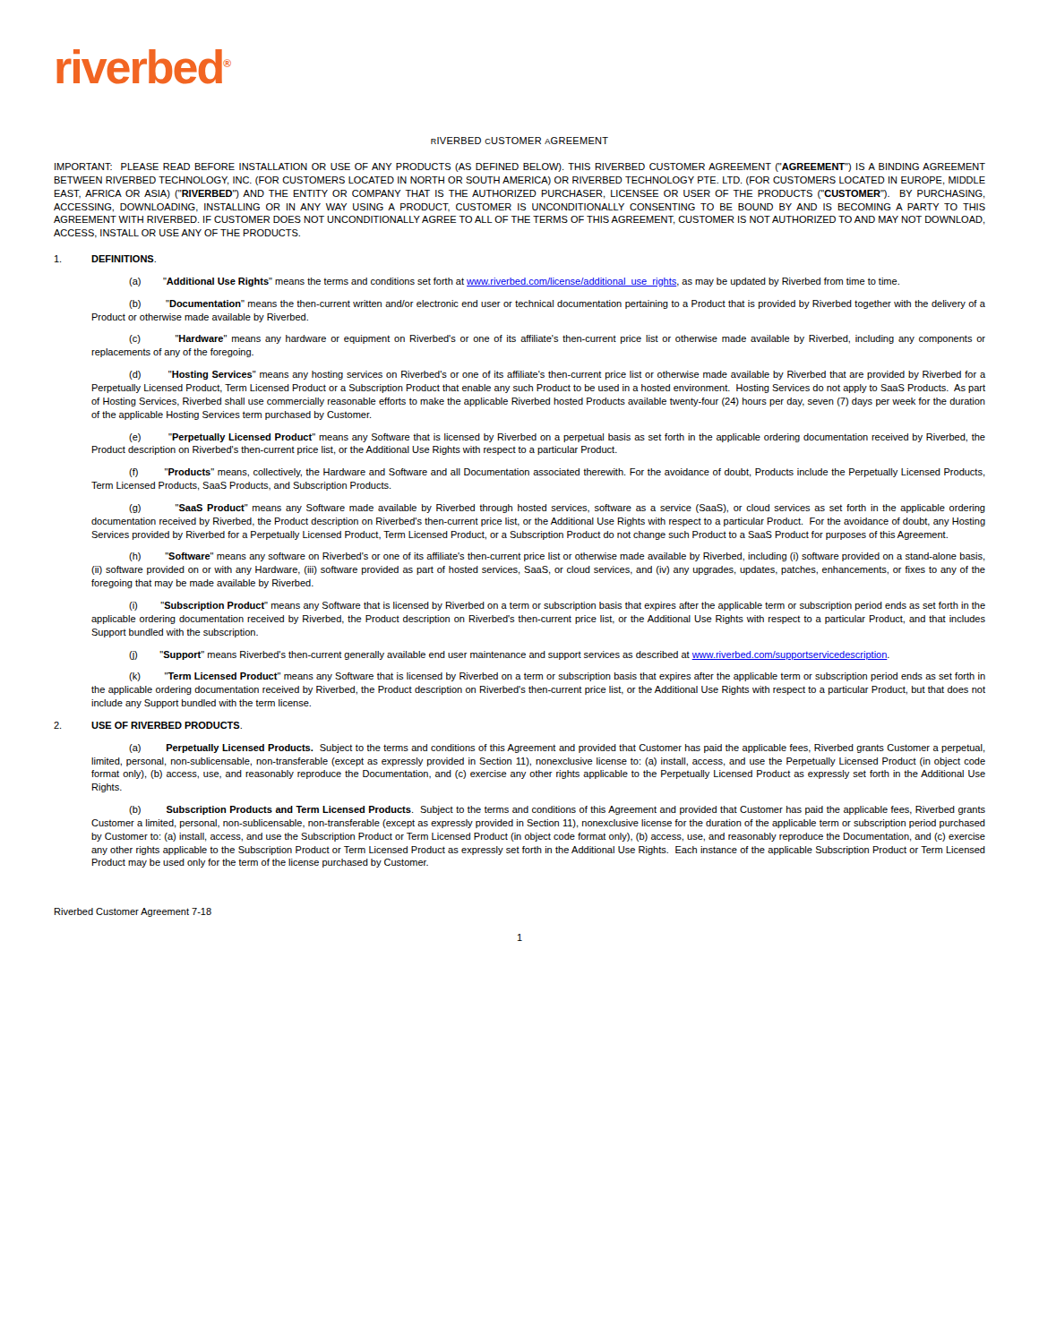riverbed®
RIVERBED CUSTOMER AGREEMENT
IMPORTANT: PLEASE READ BEFORE INSTALLATION OR USE OF ANY PRODUCTS (AS DEFINED BELOW). THIS RIVERBED CUSTOMER AGREEMENT ("AGREEMENT") IS A BINDING AGREEMENT BETWEEN RIVERBED TECHNOLOGY, INC. (FOR CUSTOMERS LOCATED IN NORTH OR SOUTH AMERICA) OR RIVERBED TECHNOLOGY PTE. LTD. (FOR CUSTOMERS LOCATED IN EUROPE, MIDDLE EAST, AFRICA OR ASIA) ("RIVERBED") AND THE ENTITY OR COMPANY THAT IS THE AUTHORIZED PURCHASER, LICENSEE OR USER OF THE PRODUCTS ("CUSTOMER"). BY PURCHASING, ACCESSING, DOWNLOADING, INSTALLING OR IN ANY WAY USING A PRODUCT, CUSTOMER IS UNCONDITIONALLY CONSENTING TO BE BOUND BY AND IS BECOMING A PARTY TO THIS AGREEMENT WITH RIVERBED. IF CUSTOMER DOES NOT UNCONDITIONALLY AGREE TO ALL OF THE TERMS OF THIS AGREEMENT, CUSTOMER IS NOT AUTHORIZED TO AND MAY NOT DOWNLOAD, ACCESS, INSTALL OR USE ANY OF THE PRODUCTS.
1. DEFINITIONS.
(a) "Additional Use Rights" means the terms and conditions set forth at www.riverbed.com/license/additional_use_rights, as may be updated by Riverbed from time to time.
(b) "Documentation" means the then-current written and/or electronic end user or technical documentation pertaining to a Product that is provided by Riverbed together with the delivery of a Product or otherwise made available by Riverbed.
(c) "Hardware" means any hardware or equipment on Riverbed's or one of its affiliate's then-current price list or otherwise made available by Riverbed, including any components or replacements of any of the foregoing.
(d) "Hosting Services" means any hosting services on Riverbed's or one of its affiliate's then-current price list or otherwise made available by Riverbed that are provided by Riverbed for a Perpetually Licensed Product, Term Licensed Product or a Subscription Product that enable any such Product to be used in a hosted environment. Hosting Services do not apply to SaaS Products. As part of Hosting Services, Riverbed shall use commercially reasonable efforts to make the applicable Riverbed hosted Products available twenty-four (24) hours per day, seven (7) days per week for the duration of the applicable Hosting Services term purchased by Customer.
(e) "Perpetually Licensed Product" means any Software that is licensed by Riverbed on a perpetual basis as set forth in the applicable ordering documentation received by Riverbed, the Product description on Riverbed's then-current price list, or the Additional Use Rights with respect to a particular Product.
(f) "Products" means, collectively, the Hardware and Software and all Documentation associated therewith. For the avoidance of doubt, Products include the Perpetually Licensed Products, Term Licensed Products, SaaS Products, and Subscription Products.
(g) "SaaS Product" means any Software made available by Riverbed through hosted services, software as a service (SaaS), or cloud services as set forth in the applicable ordering documentation received by Riverbed, the Product description on Riverbed's then-current price list, or the Additional Use Rights with respect to a particular Product. For the avoidance of doubt, any Hosting Services provided by Riverbed for a Perpetually Licensed Product, Term Licensed Product, or a Subscription Product do not change such Product to a SaaS Product for purposes of this Agreement.
(h) "Software" means any software on Riverbed's or one of its affiliate's then-current price list or otherwise made available by Riverbed, including (i) software provided on a stand-alone basis, (ii) software provided on or with any Hardware, (iii) software provided as part of hosted services, SaaS, or cloud services, and (iv) any upgrades, updates, patches, enhancements, or fixes to any of the foregoing that may be made available by Riverbed.
(i) "Subscription Product" means any Software that is licensed by Riverbed on a term or subscription basis that expires after the applicable term or subscription period ends as set forth in the applicable ordering documentation received by Riverbed, the Product description on Riverbed's then-current price list, or the Additional Use Rights with respect to a particular Product, and that includes Support bundled with the subscription.
(j) "Support" means Riverbed's then-current generally available end user maintenance and support services as described at www.riverbed.com/supportservicedescription.
(k) "Term Licensed Product" means any Software that is licensed by Riverbed on a term or subscription basis that expires after the applicable term or subscription period ends as set forth in the applicable ordering documentation received by Riverbed, the Product description on Riverbed's then-current price list, or the Additional Use Rights with respect to a particular Product, but that does not include any Support bundled with the term license.
2. USE OF RIVERBED PRODUCTS.
(a) Perpetually Licensed Products. Subject to the terms and conditions of this Agreement and provided that Customer has paid the applicable fees, Riverbed grants Customer a perpetual, limited, personal, non-sublicensable, non-transferable (except as expressly provided in Section 11), nonexclusive license to: (a) install, access, and use the Perpetually Licensed Product (in object code format only), (b) access, use, and reasonably reproduce the Documentation, and (c) exercise any other rights applicable to the Perpetually Licensed Product as expressly set forth in the Additional Use Rights.
(b) Subscription Products and Term Licensed Products. Subject to the terms and conditions of this Agreement and provided that Customer has paid the applicable fees, Riverbed grants Customer a limited, personal, non-sublicensable, non-transferable (except as expressly provided in Section 11), nonexclusive license for the duration of the applicable term or subscription period purchased by Customer to: (a) install, access, and use the Subscription Product or Term Licensed Product (in object code format only), (b) access, use, and reasonably reproduce the Documentation, and (c) exercise any other rights applicable to the Subscription Product or Term Licensed Product as expressly set forth in the Additional Use Rights. Each instance of the applicable Subscription Product or Term Licensed Product may be used only for the term of the license purchased by Customer.
Riverbed Customer Agreement 7-18
1